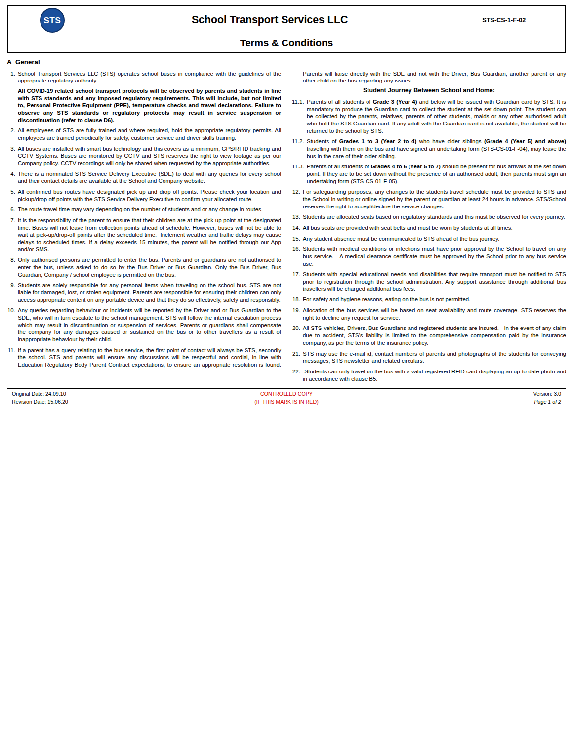| STS | School Transport Services LLC | STS-CS-1-F-02 |
| Terms & Conditions |
A General
School Transport Services LLC (STS) operates school buses in compliance with the guidelines of the appropriate regulatory authority.
All COVID-19 related school transport protocols will be observed by parents and students in line with STS standards and any imposed regulatory requirements. This will include, but not limited to, Personal Protective Equipment (PPE), temperature checks and travel declarations. Failure to observe any STS standards or regulatory protocols may result in service suspension or discontinuation (refer to clause D6).
All employees of STS are fully trained and where required, hold the appropriate regulatory permits. All employees are trained periodically for safety, customer service and driver skills training.
All buses are installed with smart bus technology and this covers as a minimum, GPS/RFID tracking and CCTV Systems. Buses are monitored by CCTV and STS reserves the right to view footage as per our Company policy. CCTV recordings will only be shared when requested by the appropriate authorities.
There is a nominated STS Service Delivery Executive (SDE) to deal with any queries for every school and their contact details are available at the School and Company website.
All confirmed bus routes have designated pick up and drop off points. Please check your location and pickup/drop off points with the STS Service Delivery Executive to confirm your allocated route.
The route travel time may vary depending on the number of students and or any change in routes.
It is the responsibility of the parent to ensure that their children are at the pick-up point at the designated time. Buses will not leave from collection points ahead of schedule. However, buses will not be able to wait at pick-up/drop-off points after the scheduled time. Inclement weather and traffic delays may cause delays to scheduled times. If a delay exceeds 15 minutes, the parent will be notified through our App and/or SMS.
Only authorised persons are permitted to enter the bus. Parents and or guardians are not authorised to enter the bus, unless asked to do so by the Bus Driver or Bus Guardian. Only the Bus Driver, Bus Guardian, Company / school employee is permitted on the bus.
Students are solely responsible for any personal items when traveling on the school bus. STS are not liable for damaged, lost, or stolen equipment. Parents are responsible for ensuring their children can only access appropriate content on any portable device and that they do so effectively, safely and responsibly.
Any queries regarding behaviour or incidents will be reported by the Driver and or Bus Guardian to the SDE, who will in turn escalate to the school management. STS will follow the internal escalation process which may result in discontinuation or suspension of services. Parents or guardians shall compensate the company for any damages caused or sustained on the bus or to other travellers as a result of inappropriate behaviour by their child.
If a parent has a query relating to the bus service, the first point of contact will always be STS, secondly the school. STS and parents will ensure any discussions will be respectful and cordial, in line with Education Regulatory Body Parent Contract expectations, to ensure an appropriate resolution is found. Parents will liaise directly with the SDE and not with the Driver, Bus Guardian, another parent or any other child on the bus regarding any issues.
Student Journey Between School and Home:
11.1. Parents of all students of Grade 3 (Year 4) and below will be issued with Guardian card by STS. It is mandatory to produce the Guardian card to collect the student at the set down point. The student can be collected by the parents, relatives, parents of other students, maids or any other authorised adult who hold the STS Guardian card. If any adult with the Guardian card is not available, the student will be returned to the school by STS.
11.2. Students of Grades 1 to 3 (Year 2 to 4) who have older siblings (Grade 4 (Year 5) and above) travelling with them on the bus and have signed an undertaking form (STS-CS-01-F-04), may leave the bus in the care of their older sibling.
11.3. Parents of all students of Grades 4 to 6 (Year 5 to 7) should be present for bus arrivals at the set down point. If they are to be set down without the presence of an authorised adult, then parents must sign an undertaking form (STS-CS-01-F-05).
For safeguarding purposes, any changes to the students travel schedule must be provided to STS and the School in writing or online signed by the parent or guardian at least 24 hours in advance. STS/School reserves the right to accept/decline the service changes.
Students are allocated seats based on regulatory standards and this must be observed for every journey.
All bus seats are provided with seat belts and must be worn by students at all times.
Any student absence must be communicated to STS ahead of the bus journey.
Students with medical conditions or infections must have prior approval by the School to travel on any bus service. A medical clearance certificate must be approved by the School prior to any bus service use.
Students with special educational needs and disabilities that require transport must be notified to STS prior to registration through the school administration. Any support assistance through additional bus travellers will be charged additional bus fees.
For safety and hygiene reasons, eating on the bus is not permitted.
Allocation of the bus services will be based on seat availability and route coverage. STS reserves the right to decline any request for service.
All STS vehicles, Drivers, Bus Guardians and registered students are insured. In the event of any claim due to accident, STS's liability is limited to the comprehensive compensation paid by the insurance company, as per the terms of the insurance policy.
STS may use the e-mail id, contact numbers of parents and photographs of the students for conveying messages, STS newsletter and related circulars.
Students can only travel on the bus with a valid registered RFID card displaying an up-to date photo and in accordance with clause B5.
| Original Date: 24.09.10 | CONTROLLED COPY | Version: 3.0 |
| Revision Date: 15.06.20 | (IF THIS MARK IS IN RED) | Page 1 of 2 |